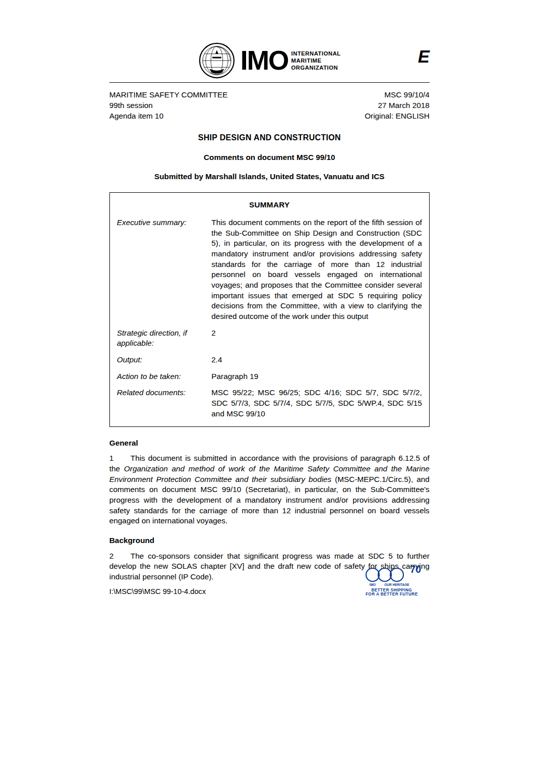IMO International
Maritime
Organization
E
MARITIME SAFETY COMMITTEE
99th session
Agenda item 10
MSC 99/10/4
27 March 2018
Original: ENGLISH
Ship Design and Construction
Comments on document MSC 99/10
Submitted by Marshall Islands, United States, Vanuatu and ICS
SUMMARY
| Executive summary: | This document comments on the report of the fifth session of the Sub-Committee on Ship Design and Construction (SDC 5), in particular, on its progress with the development of a mandatory instrument and/or provisions addressing safety standards for the carriage of more than 12 industrial personnel on board vessels engaged on international voyages; and proposes that the Committee consider several important issues that emerged at SDC 5 requiring policy decisions from the Committee, with a view to clarifying the desired outcome of the work under this output |
| Strategic direction, if applicable: | 2 |
| Output: | 2.4 |
| Action to be taken: | Paragraph 19 |
| Related documents: | MSC 95/22; MSC 96/25; SDC 4/16; SDC 5/7, SDC 5/7/2, SDC 5/7/3, SDC 5/7/4, SDC 5/7/5, SDC 5/WP.4, SDC 5/15 and MSC 99/10 |
General
1 This document is submitted in accordance with the provisions of paragraph 6.12.5 of the Organization and method of work of the Maritime Safety Committee and the Marine Environment Protection Committee and their subsidiary bodies (MSC-MEPC.1/Circ.5), and comments on document MSC 99/10 (Secretariat), in particular, on the Sub-Committee's progress with the development of a mandatory instrument and/or provisions addressing safety standards for the carriage of more than 12 industrial personnel on board vessels engaged on international voyages.
Background
2 The co-sponsors consider that significant progress was made at SDC 5 to further develop the new SOLAS chapter [XV] and the draft new code of safety for ships carrying industrial personnel (IP Code).
I:\MSC\99\MSC 99-10-4.docx
70 IMO OUR HERITAGE
BETTER SHIPPING
FOR A BETTER FUTURE